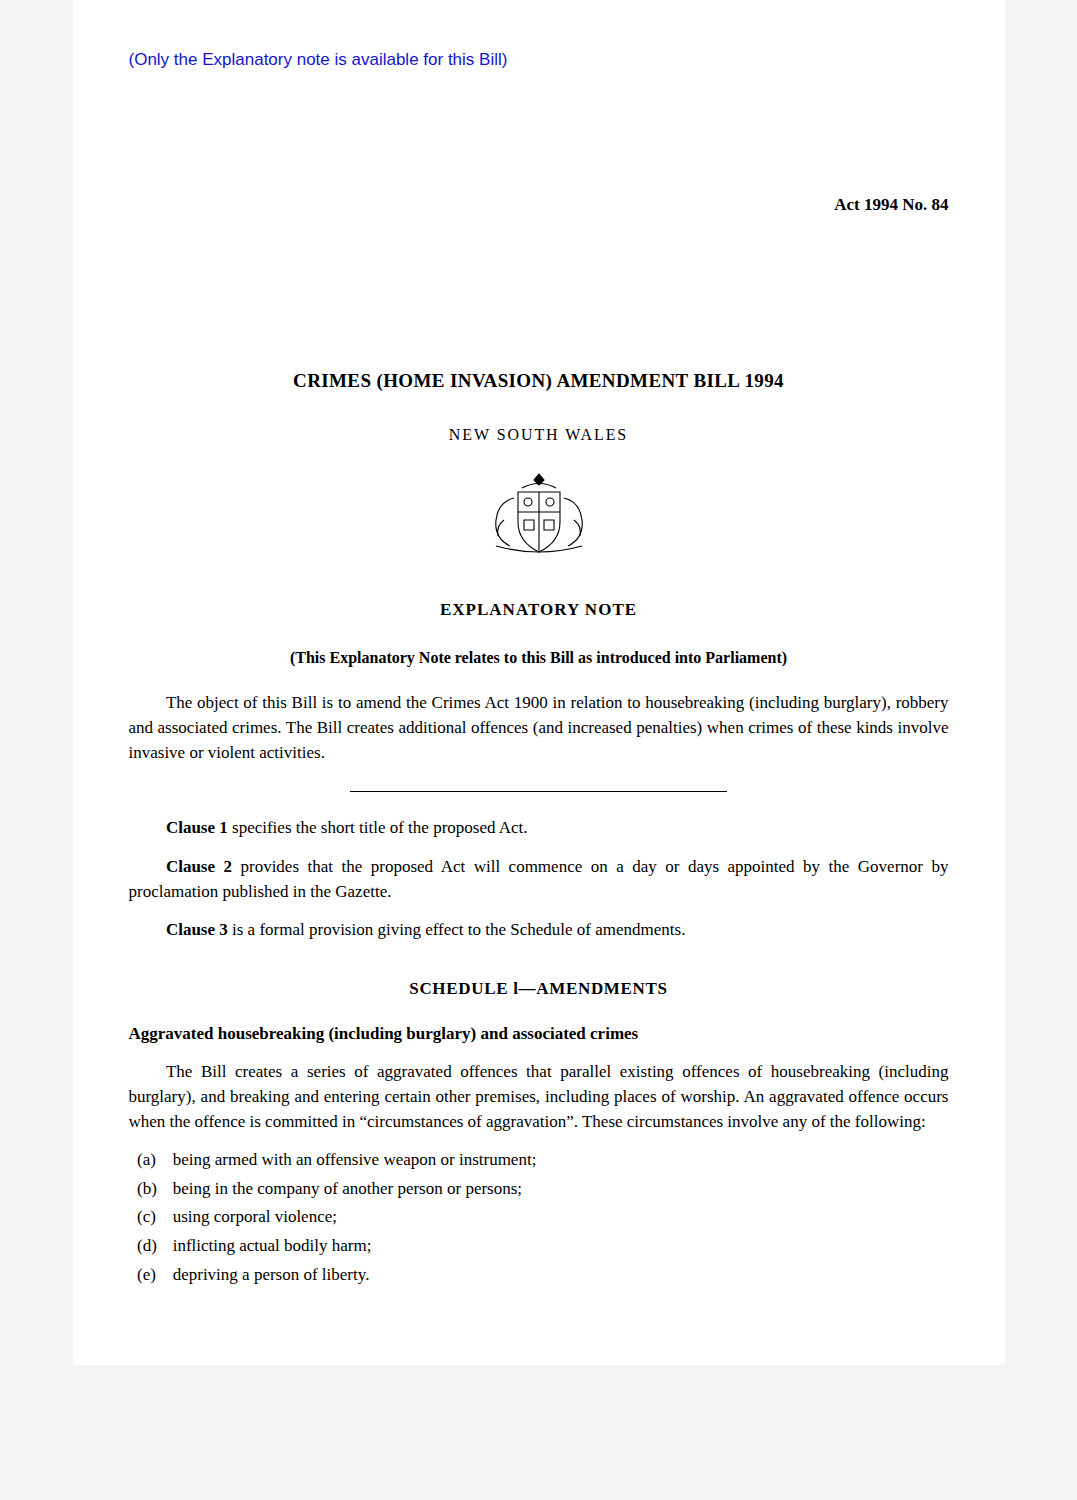(Only the Explanatory note is available for this Bill)
Act 1994 No. 84
CRIMES (HOME INVASION) AMENDMENT BILL 1994
NEW SOUTH WALES
EXPLANATORY NOTE
(This Explanatory Note relates to this Bill as introduced into Parliament)
The object of this Bill is to amend the Crimes Act 1900 in relation to housebreaking (including burglary), robbery and associated crimes. The Bill creates additional offences (and increased penalties) when crimes of these kinds involve invasive or violent activities.
Clause 1 specifies the short title of the proposed Act.
Clause 2 provides that the proposed Act will commence on a day or days appointed by the Governor by proclamation published in the Gazette.
Clause 3 is a formal provision giving effect to the Schedule of amendments.
SCHEDULE l—AMENDMENTS
Aggravated housebreaking (including burglary) and associated crimes
The Bill creates a series of aggravated offences that parallel existing offences of housebreaking (including burglary), and breaking and entering certain other premises, including places of worship. An aggravated offence occurs when the offence is committed in “circumstances of aggravation”. These circumstances involve any of the following:
(a) being armed with an offensive weapon or instrument;
(b) being in the company of another person or persons;
(c) using corporal violence;
(d) inflicting actual bodily harm;
(e) depriving a person of liberty.